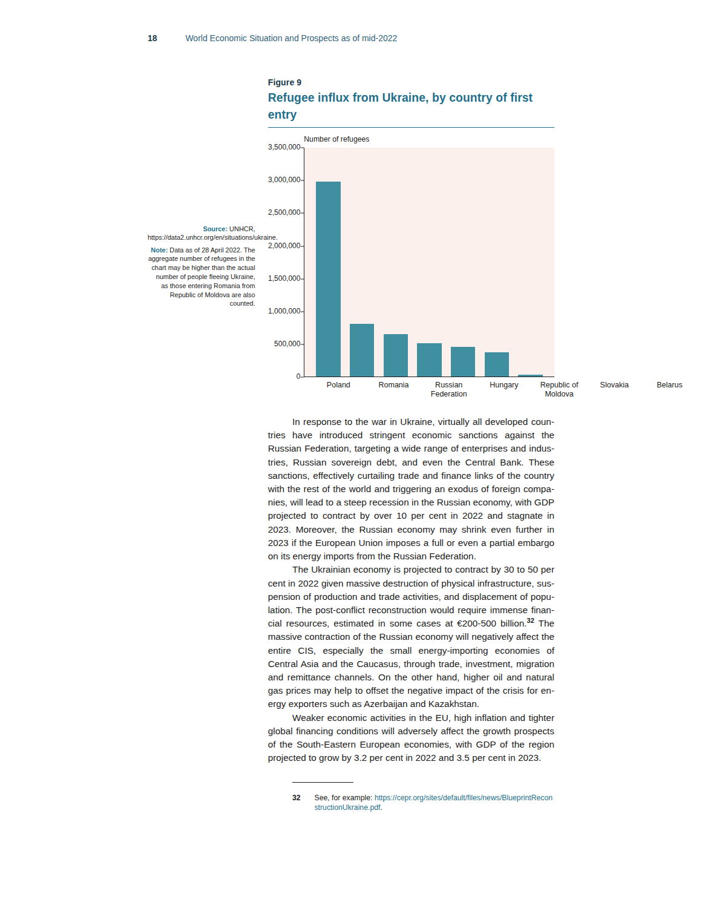18 World Economic Situation and Prospects as of mid-2022
Source: UNHCR, https://data2.unhcr.org/en/situations/ukraine.
Note: Data as of 28 April 2022. The aggregate number of refugees in the chart may be higher than the actual number of people fleeing Ukraine, as those entering Romania from Republic of Moldova are also counted.
Figure 9
Refugee influx from Ukraine, by country of first entry
Number of refugees
3,500,000
3,000,000
2,500,000
2,000,000
1,500,000
1,000,000
500,000
0
Poland Romania Russian
Federation Hungary Republic of
Moldova Slovakia Belarus
In response to the war in Ukraine, virtually all developed countries have introduced stringent economic sanctions against the Russian Federation, targeting a wide range of enterprises and industries, Russian sovereign debt, and even the Central Bank. These sanctions, effectively curtailing trade and finance links of the country with the rest of the world and triggering an exodus of foreign companies, will lead to a steep recession in the Russian economy, with GDP projected to contract by over 10 per cent in 2022 and stagnate in 2023. Moreover, the Russian economy may shrink even further in 2023 if the European Union imposes a full or even a partial embargo on its energy imports from the Russian Federation.
The Ukrainian economy is projected to contract by 30 to 50 per cent in 2022 given massive destruction of physical infrastructure, suspension of production and trade activities, and displacement of population. The post-conflict reconstruction would require immense financial resources, estimated in some cases at €200-500 billion.32 The massive contraction of the Russian economy will negatively affect the entire CIS, especially the small energy-importing economies of Central Asia and the Caucasus, through trade, investment, migration and remittance channels. On the other hand, higher oil and natural gas prices may help to offset the negative impact of the crisis for energy exporters such as Azerbaijan and Kazakhstan.
Weaker economic activities in the EU, high inflation and tighter global financing conditions will adversely affect the growth prospects of the South-Eastern European economies, with GDP of the region projected to grow by 3.2 per cent in 2022 and 3.5 per cent in 2023.
32 See, for example: https://cepr.org/sites/default/files/news/BlueprintReconstructionUkraine.pdf.